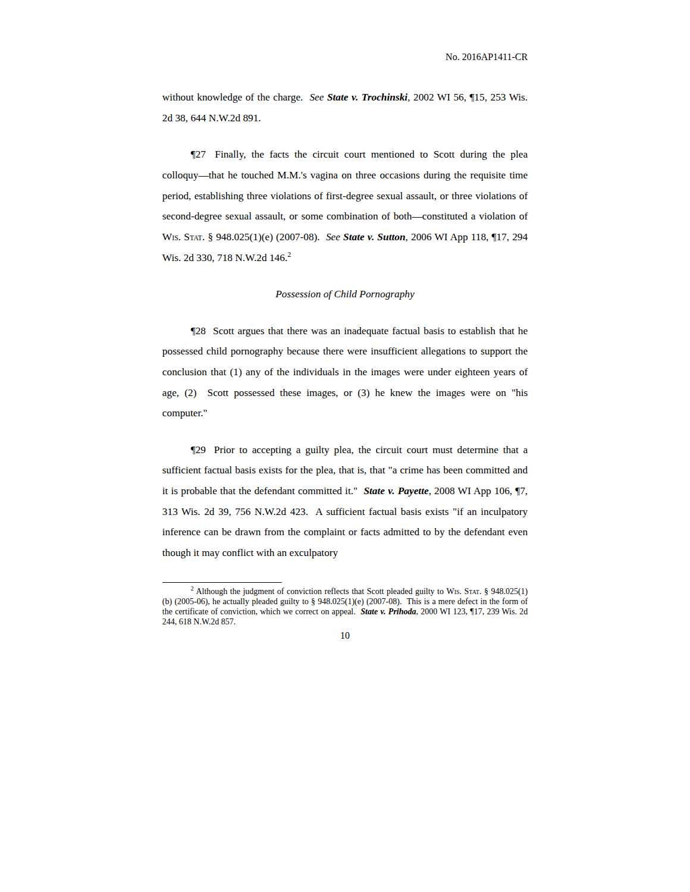No. 2016AP1411-CR
without knowledge of the charge. See State v. Trochinski, 2002 WI 56, ¶15, 253 Wis. 2d 38, 644 N.W.2d 891.
¶27 Finally, the facts the circuit court mentioned to Scott during the plea colloquy—that he touched M.M.'s vagina on three occasions during the requisite time period, establishing three violations of first-degree sexual assault, or three violations of second-degree sexual assault, or some combination of both—constituted a violation of Wis. Stat. § 948.025(1)(e) (2007-08). See State v. Sutton, 2006 WI App 118, ¶17, 294 Wis. 2d 330, 718 N.W.2d 146.2
Possession of Child Pornography
¶28 Scott argues that there was an inadequate factual basis to establish that he possessed child pornography because there were insufficient allegations to support the conclusion that (1) any of the individuals in the images were under eighteen years of age, (2) Scott possessed these images, or (3) he knew the images were on "his computer."
¶29 Prior to accepting a guilty plea, the circuit court must determine that a sufficient factual basis exists for the plea, that is, that "a crime has been committed and it is probable that the defendant committed it." State v. Payette, 2008 WI App 106, ¶7, 313 Wis. 2d 39, 756 N.W.2d 423. A sufficient factual basis exists "if an inculpatory inference can be drawn from the complaint or facts admitted to by the defendant even though it may conflict with an exculpatory
2 Although the judgment of conviction reflects that Scott pleaded guilty to Wis. Stat. § 948.025(1)(b) (2005-06), he actually pleaded guilty to § 948.025(1)(e) (2007-08). This is a mere defect in the form of the certificate of conviction, which we correct on appeal. State v. Prihoda, 2000 WI 123, ¶17, 239 Wis. 2d 244, 618 N.W.2d 857.
10